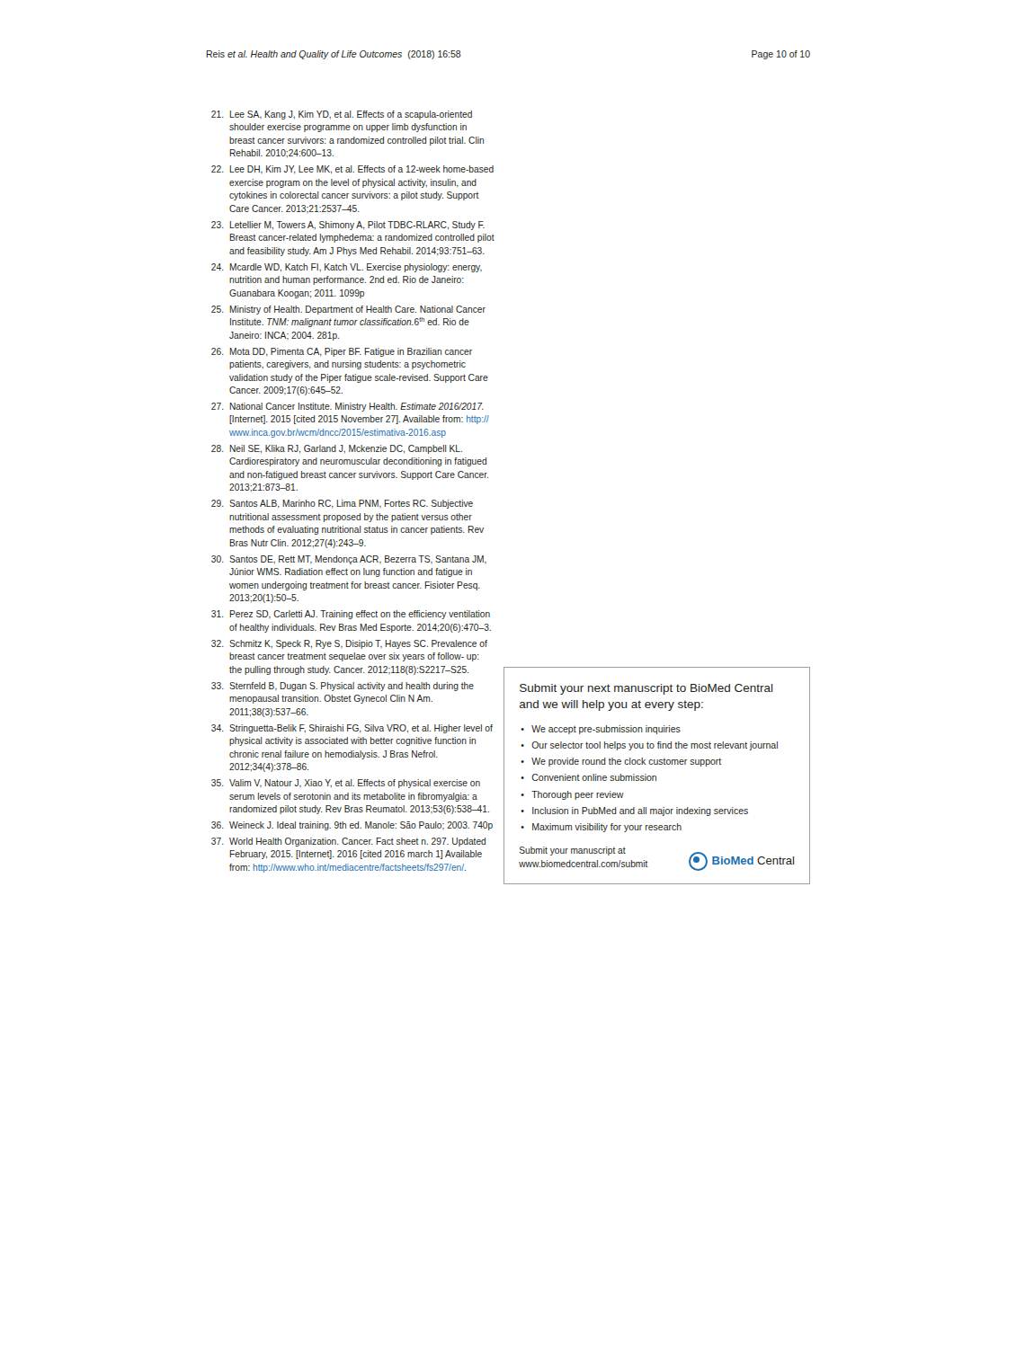Reis et al. Health and Quality of Life Outcomes (2018) 16:58
Page 10 of 10
Lee SA, Kang J, Kim YD, et al. Effects of a scapula-oriented shoulder exercise programme on upper limb dysfunction in breast cancer survivors: a randomized controlled pilot trial. Clin Rehabil. 2010;24:600–13.
Lee DH, Kim JY, Lee MK, et al. Effects of a 12-week home-based exercise program on the level of physical activity, insulin, and cytokines in colorectal cancer survivors: a pilot study. Support Care Cancer. 2013;21:2537–45.
Letellier M, Towers A, Shimony A, Pilot TDBC-RLARC, Study F. Breast cancer-related lymphedema: a randomized controlled pilot and feasibility study. Am J Phys Med Rehabil. 2014;93:751–63.
Mcardle WD, Katch FI, Katch VL. Exercise physiology: energy, nutrition and human performance. 2nd ed. Rio de Janeiro: Guanabara Koogan; 2011. 1099p
Ministry of Health. Department of Health Care. National Cancer Institute. TNM: malignant tumor classification. 6th ed. Rio de Janeiro: INCA; 2004. 281p.
Mota DD, Pimenta CA, Piper BF. Fatigue in Brazilian cancer patients, caregivers, and nursing students: a psychometric validation study of the Piper fatigue scale-revised. Support Care Cancer. 2009;17(6):645–52.
National Cancer Institute. Ministry Health. Estimate 2016/2017. [Internet]. 2015 [cited 2015 November 27]. Available from: http://www.inca.gov.br/wcm/dncc/2015/estimativa-2016.asp
Neil SE, Klika RJ, Garland J, Mckenzie DC, Campbell KL. Cardiorespiratory and neuromuscular deconditioning in fatigued and non-fatigued breast cancer survivors. Support Care Cancer. 2013;21:873–81.
Santos ALB, Marinho RC, Lima PNM, Fortes RC. Subjective nutritional assessment proposed by the patient versus other methods of evaluating nutritional status in cancer patients. Rev Bras Nutr Clin. 2012;27(4):243–9.
Santos DE, Rett MT, Mendonça ACR, Bezerra TS, Santana JM, Júnior WMS. Radiation effect on lung function and fatigue in women undergoing treatment for breast cancer. Fisioter Pesq. 2013;20(1):50–5.
Perez SD, Carletti AJ. Training effect on the efficiency ventilation of healthy individuals. Rev Bras Med Esporte. 2014;20(6):470–3.
Schmitz K, Speck R, Rye S, Disipio T, Hayes SC. Prevalence of breast cancer treatment sequelae over six years of follow- up: the pulling through study. Cancer. 2012;118(8):S2217–S25.
Sternfeld B, Dugan S. Physical activity and health during the menopausal transition. Obstet Gynecol Clin N Am. 2011;38(3):537–66.
Stringuetta-Belik F, Shiraishi FG, Silva VRO, et al. Higher level of physical activity is associated with better cognitive function in chronic renal failure on hemodialysis. J Bras Nefrol. 2012;34(4):378–86.
Valim V, Natour J, Xiao Y, et al. Effects of physical exercise on serum levels of serotonin and its metabolite in fibromyalgia: a randomized pilot study. Rev Bras Reumatol. 2013;53(6):538–41.
Weineck J. Ideal training. 9th ed. Manole: São Paulo; 2003. 740p
World Health Organization. Cancer. Fact sheet n. 297. Updated February, 2015. [Internet]. 2016 [cited 2016 march 1] Available from: http://www.who.int/mediacentre/factsheets/fs297/en/.
Submit your next manuscript to BioMed Central and we will help you at every step:
We accept pre-submission inquiries
Our selector tool helps you to find the most relevant journal
We provide round the clock customer support
Convenient online submission
Thorough peer review
Inclusion in PubMed and all major indexing services
Maximum visibility for your research
Submit your manuscript at
www.biomedcentral.com/submit
Bio Med Central